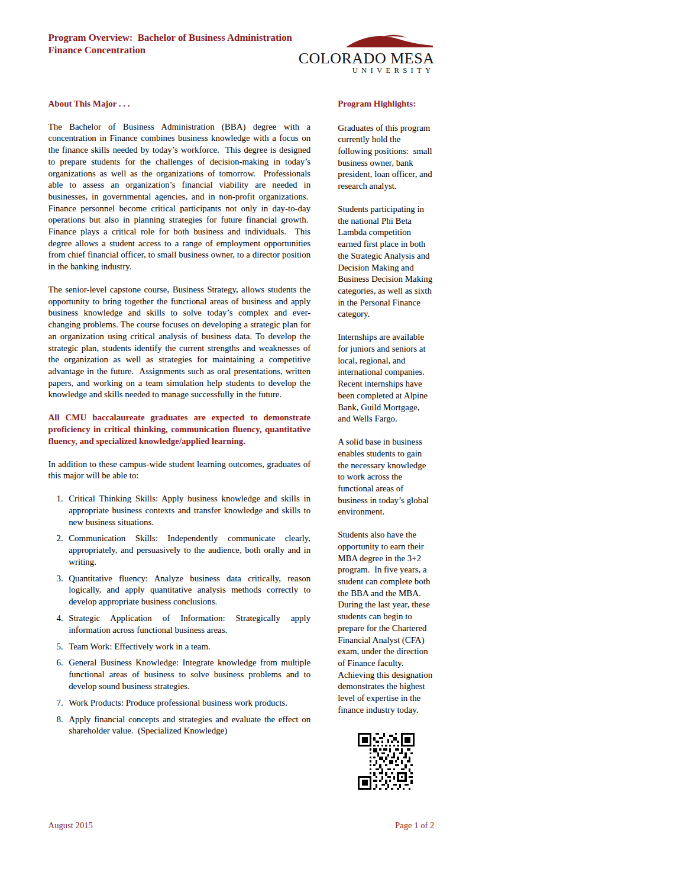Program Overview: Bachelor of Business Administration
Finance Concentration
COLORADO MESA
UNIVERSITY
About This Major . . .
The Bachelor of Business Administration (BBA) degree with a concentration in Finance combines business knowledge with a focus on the finance skills needed by today’s workforce. This degree is designed to prepare students for the challenges of decision-making in today’s organizations as well as the organizations of tomorrow. Professionals able to assess an organization’s financial viability are needed in businesses, in governmental agencies, and in non-profit organizations. Finance personnel become critical participants not only in day-to-day operations but also in planning strategies for future financial growth. Finance plays a critical role for both business and individuals. This degree allows a student access to a range of employment opportunities from chief financial officer, to small business owner, to a director position in the banking industry.
The senior-level capstone course, Business Strategy, allows students the opportunity to bring together the functional areas of business and apply business knowledge and skills to solve today’s complex and ever-changing problems. The course focuses on developing a strategic plan for an organization using critical analysis of business data. To develop the strategic plan, students identify the current strengths and weaknesses of the organization as well as strategies for maintaining a competitive advantage in the future. Assignments such as oral presentations, written papers, and working on a team simulation help students to develop the knowledge and skills needed to manage successfully in the future.
All CMU baccalaureate graduates are expected to demonstrate proficiency in critical thinking, communication fluency, quantitative fluency, and specialized knowledge/applied learning.
In addition to these campus-wide student learning outcomes, graduates of this major will be able to:
Critical Thinking Skills: Apply business knowledge and skills in appropriate business contexts and transfer knowledge and skills to new business situations.
Communication Skills: Independently communicate clearly, appropriately, and persuasively to the audience, both orally and in writing.
Quantitative fluency: Analyze business data critically, reason logically, and apply quantitative analysis methods correctly to develop appropriate business conclusions.
Strategic Application of Information: Strategically apply information across functional business areas.
Team Work: Effectively work in a team.
General Business Knowledge: Integrate knowledge from multiple functional areas of business to solve business problems and to develop sound business strategies.
Work Products: Produce professional business work products.
Apply financial concepts and strategies and evaluate the effect on shareholder value. (Specialized Knowledge)
Program Highlights:
Graduates of this program currently hold the following positions: small business owner, bank president, loan officer, and research analyst.
Students participating in the national Phi Beta Lambda competition earned first place in both the Strategic Analysis and Decision Making and Business Decision Making categories, as well as sixth in the Personal Finance category.
Internships are available for juniors and seniors at local, regional, and international companies. Recent internships have been completed at Alpine Bank, Guild Mortgage, and Wells Fargo.
A solid base in business enables students to gain the necessary knowledge to work across the functional areas of business in today’s global environment.
Students also have the opportunity to earn their MBA degree in the 3+2 program. In five years, a student can complete both the BBA and the MBA. During the last year, these students can begin to prepare for the Chartered Financial Analyst (CFA) exam, under the direction of Finance faculty. Achieving this designation demonstrates the highest level of expertise in the finance industry today.
August 2015 Page 1 of 2